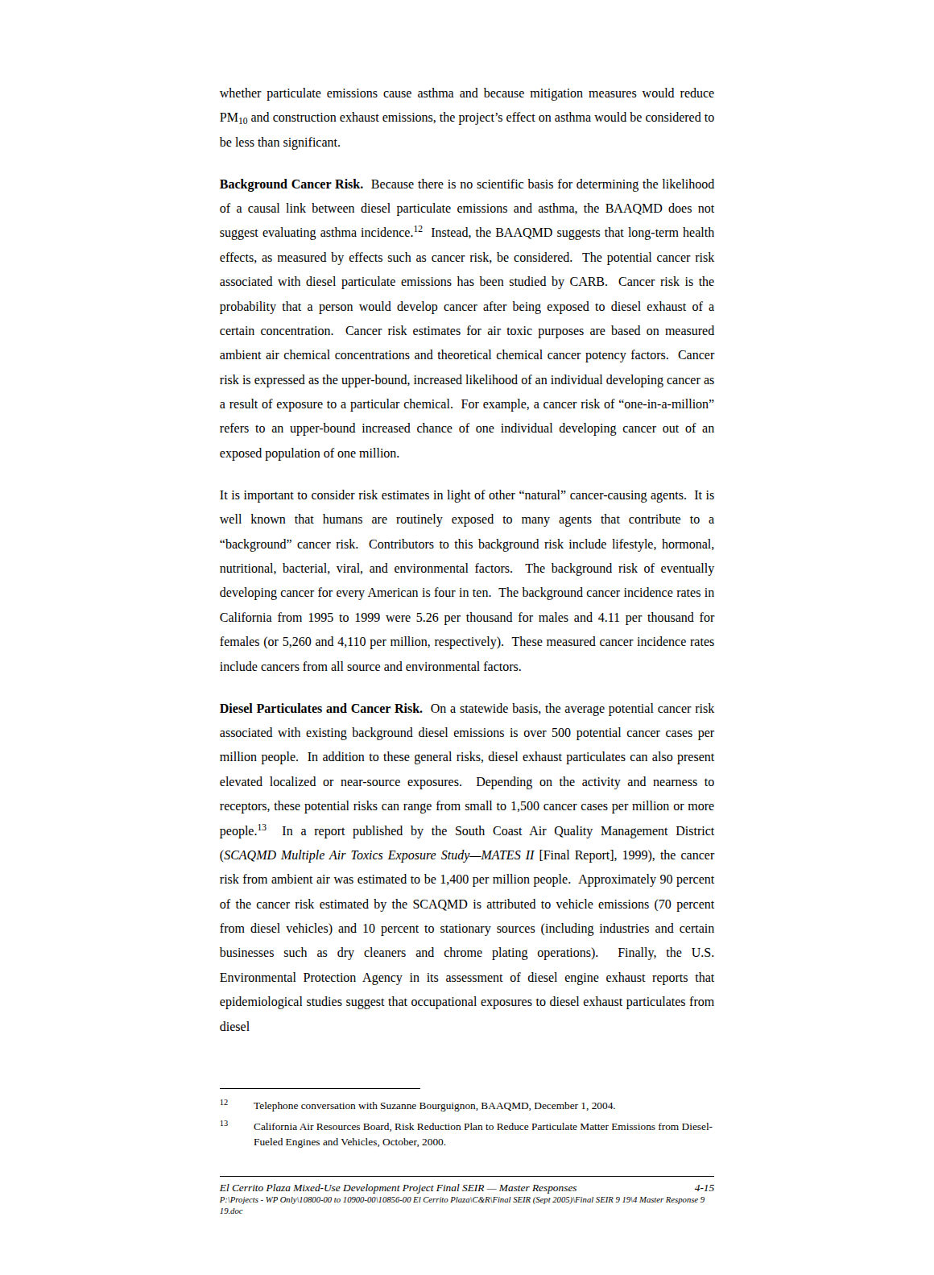whether particulate emissions cause asthma and because mitigation measures would reduce PM10 and construction exhaust emissions, the project’s effect on asthma would be considered to be less than significant.
Background Cancer Risk. Because there is no scientific basis for determining the likelihood of a causal link between diesel particulate emissions and asthma, the BAAQMD does not suggest evaluating asthma incidence.12 Instead, the BAAQMD suggests that long-term health effects, as measured by effects such as cancer risk, be considered. The potential cancer risk associated with diesel particulate emissions has been studied by CARB. Cancer risk is the probability that a person would develop cancer after being exposed to diesel exhaust of a certain concentration. Cancer risk estimates for air toxic purposes are based on measured ambient air chemical concentrations and theoretical chemical cancer potency factors. Cancer risk is expressed as the upper-bound, increased likelihood of an individual developing cancer as a result of exposure to a particular chemical. For example, a cancer risk of “one-in-a-million” refers to an upper-bound increased chance of one individual developing cancer out of an exposed population of one million.
It is important to consider risk estimates in light of other “natural” cancer-causing agents. It is well known that humans are routinely exposed to many agents that contribute to a “background” cancer risk. Contributors to this background risk include lifestyle, hormonal, nutritional, bacterial, viral, and environmental factors. The background risk of eventually developing cancer for every American is four in ten. The background cancer incidence rates in California from 1995 to 1999 were 5.26 per thousand for males and 4.11 per thousand for females (or 5,260 and 4,110 per million, respectively). These measured cancer incidence rates include cancers from all source and environmental factors.
Diesel Particulates and Cancer Risk. On a statewide basis, the average potential cancer risk associated with existing background diesel emissions is over 500 potential cancer cases per million people. In addition to these general risks, diesel exhaust particulates can also present elevated localized or near-source exposures. Depending on the activity and nearness to receptors, these potential risks can range from small to 1,500 cancer cases per million or more people.13 In a report published by the South Coast Air Quality Management District (SCAQMD Multiple Air Toxics Exposure Study—MATES II [Final Report], 1999), the cancer risk from ambient air was estimated to be 1,400 per million people. Approximately 90 percent of the cancer risk estimated by the SCAQMD is attributed to vehicle emissions (70 percent from diesel vehicles) and 10 percent to stationary sources (including industries and certain businesses such as dry cleaners and chrome plating operations). Finally, the U.S. Environmental Protection Agency in its assessment of diesel engine exhaust reports that epidemiological studies suggest that occupational exposures to diesel exhaust particulates from diesel
12
Telephone conversation with Suzanne Bourguignon, BAAQMD, December 1, 2004.
13
California Air Resources Board, Risk Reduction Plan to Reduce Particulate Matter Emissions from Diesel-Fueled Engines and Vehicles, October, 2000.
El Cerrito Plaza Mixed-Use Development Project Final SEIR — Master Responses 4-15
P:\Projects - WP Only\10800-00 to 10900-00\10856-00 El Cerrito Plaza\C&R\Final SEIR (Sept 2005)\Final SEIR 9 19\4 Master Response 9 19.doc